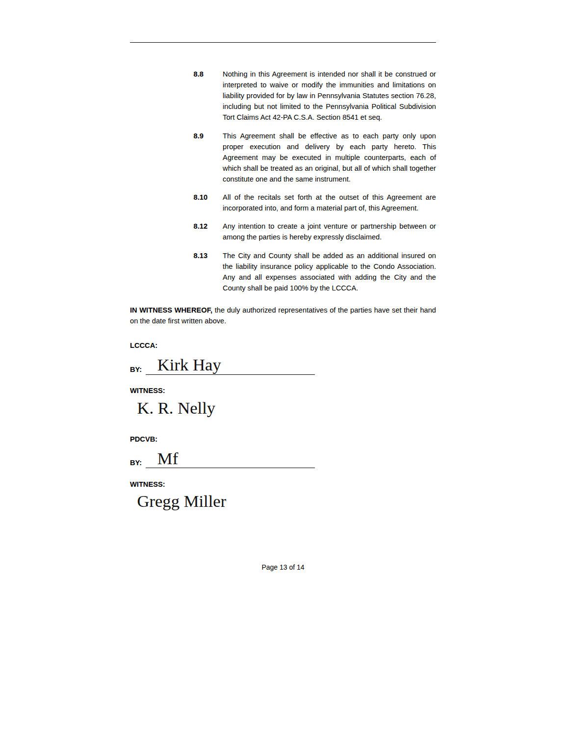8.8
Nothing in this Agreement is intended nor shall it be construed or interpreted to waive or modify the immunities and limitations on liability provided for by law in Pennsylvania Statutes section 76.28, including but not limited to the Pennsylvania Political Subdivision Tort Claims Act 42-PA C.S.A. Section 8541 et seq.
8.9
This Agreement shall be effective as to each party only upon proper execution and delivery by each party hereto. This Agreement may be executed in multiple counterparts, each of which shall be treated as an original, but all of which shall together constitute one and the same instrument.
8.10
All of the recitals set forth at the outset of this Agreement are incorporated into, and form a material part of, this Agreement.
8.12
Any intention to create a joint venture or partnership between or among the parties is hereby expressly disclaimed.
8.13
The City and County shall be added as an additional insured on the liability insurance policy applicable to the Condo Association. Any and all expenses associated with adding the City and the County shall be paid 100% by the LCCCA.
IN WITNESS WHEREOF, the duly authorized representatives of the parties have set their hand on the date first written above.
LCCCA:
BY: Kirk Hay
WITNESS:
K. R. Nelly
PDCVB:
BY: Mf
WITNESS:
Gregg Miller
Page 13 of 14